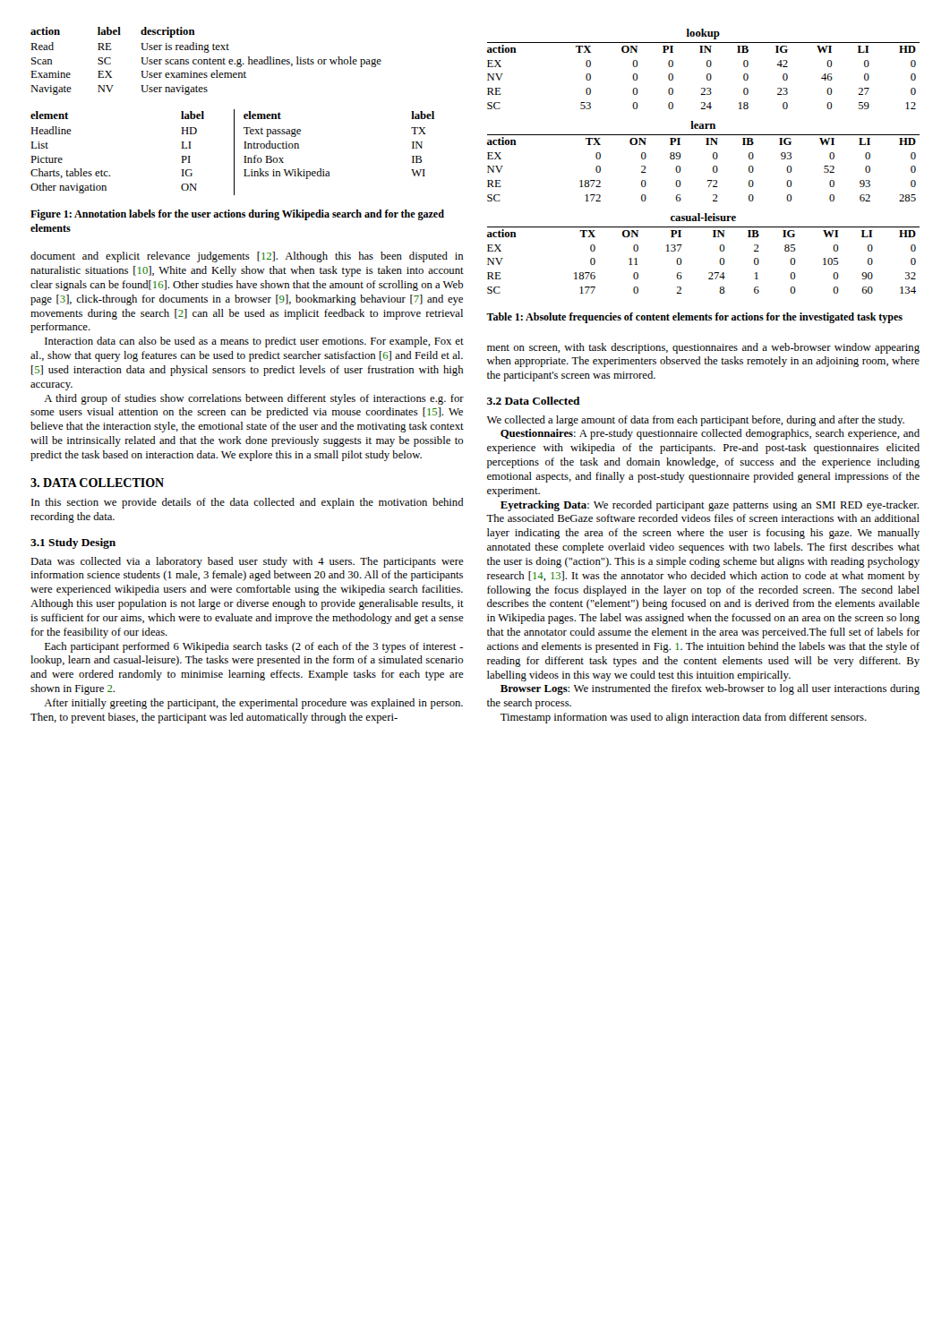| action | label | description |
| --- | --- | --- |
| Read | RE | User is reading text |
| Scan | SC | User scans content e.g. headlines, lists or whole page |
| Examine | EX | User examines element |
| Navigate | NV | User navigates |
| element | label | element | label |
| --- | --- | --- | --- |
| Headline | HD | Text passage | TX |
| List | LI | Introduction | IN |
| Picture | PI | Info Box | IB |
| Charts, tables etc. | IG | Links in Wikipedia | WI |
| Other navigation | ON | | |
Figure 1: Annotation labels for the user actions during Wikipedia search and for the gazed elements
document and explicit relevance judgements [12]. Although this has been disputed in naturalistic situations [10], White and Kelly show that when task type is taken into account clear signals can be found[16]. Other studies have shown that the amount of scrolling on a Web page [3], click-through for documents in a browser [9], bookmarking behaviour [7] and eye movements during the search [2] can all be used as implicit feedback to improve retrieval performance.
Interaction data can also be used as a means to predict user emotions. For example, Fox et al., show that query log features can be used to predict searcher satisfaction [6] and Feild et al.[5] used interaction data and physical sensors to predict levels of user frustration with high accuracy.
A third group of studies show correlations between different styles of interactions e.g. for some users visual attention on the screen can be predicted via mouse coordinates [15]. We believe that the interaction style, the emotional state of the user and the motivating task context will be intrinsically related and that the work done previously suggests it may be possible to predict the task based on interaction data. We explore this in a small pilot study below.
3. DATA COLLECTION
In this section we provide details of the data collected and explain the motivation behind recording the data.
3.1 Study Design
Data was collected via a laboratory based user study with 4 users. The participants were information science students (1 male, 3 female) aged between 20 and 30. All of the participants were experienced wikipedia users and were comfortable using the wikipedia search facilities. Although this user population is not large or diverse enough to provide generalisable results, it is sufficient for our aims, which were to evaluate and improve the methodology and get a sense for the feasibility of our ideas.
Each participant performed 6 Wikipedia search tasks (2 of each of the 3 types of interest - lookup, learn and casual-leisure). The tasks were presented in the form of a simulated scenario and were ordered randomly to minimise learning effects. Example tasks for each type are shown in Figure 2.
After initially greeting the participant, the experimental procedure was explained in person. Then, to prevent biases, the participant was led automatically through the experi-
lookup
| action | TX | ON | PI | IN | IB | IG | WI | LI | HD |
| --- | --- | --- | --- | --- | --- | --- | --- | --- | --- |
| EX | 0 | 0 | 0 | 0 | 0 | 42 | 0 | 0 | 0 |
| NV | 0 | 0 | 0 | 0 | 0 | 0 | 46 | 0 | 0 |
| RE | 0 | 0 | 0 | 23 | 0 | 23 | 0 | 27 | 0 |
| SC | 53 | 0 | 0 | 24 | 18 | 0 | 0 | 59 | 12 |
learn
| action | TX | ON | PI | IN | IB | IG | WI | LI | HD |
| --- | --- | --- | --- | --- | --- | --- | --- | --- | --- |
| EX | 0 | 0 | 89 | 0 | 0 | 93 | 0 | 0 | 0 |
| NV | 0 | 2 | 0 | 0 | 0 | 0 | 52 | 0 | 0 |
| RE | 1872 | 0 | 0 | 72 | 0 | 0 | 0 | 93 | 0 |
| SC | 172 | 0 | 6 | 2 | 0 | 0 | 0 | 62 | 285 |
casual-leisure
| action | TX | ON | PI | IN | IB | IG | WI | LI | HD |
| --- | --- | --- | --- | --- | --- | --- | --- | --- | --- |
| EX | 0 | 0 | 137 | 0 | 2 | 85 | 0 | 0 | 0 |
| NV | 0 | 11 | 0 | 0 | 0 | 0 | 105 | 0 | 0 |
| RE | 1876 | 0 | 6 | 274 | 1 | 0 | 0 | 90 | 32 |
| SC | 177 | 0 | 2 | 8 | 6 | 0 | 0 | 60 | 134 |
Table 1: Absolute frequencies of content elements for actions for the investigated task types
ment on screen, with task descriptions, questionnaires and a web-browser window appearing when appropriate. The experimenters observed the tasks remotely in an adjoining room, where the participant's screen was mirrored.
3.2 Data Collected
We collected a large amount of data from each participant before, during and after the study.
Questionnaires: A pre-study questionnaire collected demographics, search experience, and experience with wikipedia of the participants. Pre-and post-task questionnaires elicited perceptions of the task and domain knowledge, of success and the experience including emotional aspects, and finally a post-study questionnaire provided general impressions of the experiment.
Eyetracking Data: We recorded participant gaze patterns using an SMI RED eye-tracker. The associated BeGaze software recorded videos files of screen interactions with an additional layer indicating the area of the screen where the user is focusing his gaze. We manually annotated these complete overlaid video sequences with two labels. The first describes what the user is doing ("action"). This is a simple coding scheme but aligns with reading psychology research [14, 13]. It was the annotator who decided which action to code at what moment by following the focus displayed in the layer on top of the recorded screen. The second label describes the content ("element") being focused on and is derived from the elements available in Wikipedia pages. The label was assigned when the focussed on an area on the screen so long that the annotator could assume the element in the area was perceived.The full set of labels for actions and elements is presented in Fig. 1. The intuition behind the labels was that the style of reading for different task types and the content elements used will be very different. By labelling videos in this way we could test this intuition empirically.
Browser Logs: We instrumented the firefox web-browser to log all user interactions during the search process.
Timestamp information was used to align interaction data from different sensors.